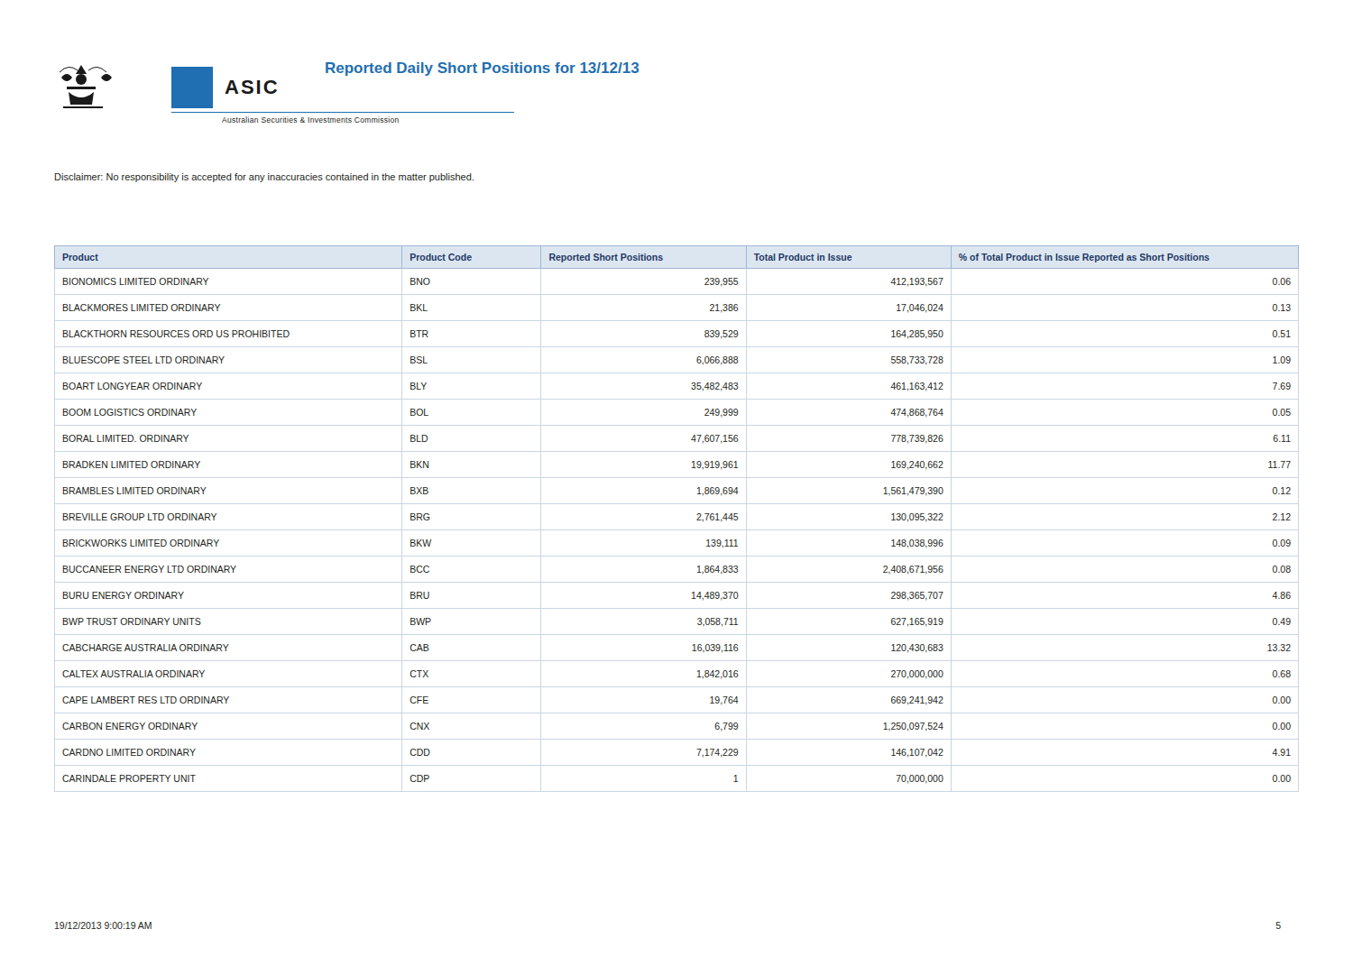ASIC
Australian Securities & Investments Commission
Reported Daily Short Positions for 13/12/13
Disclaimer: No responsibility is accepted for any inaccuracies contained in the matter published.
| Product | Product Code | Reported Short Positions | Total Product in Issue | % of Total Product in Issue Reported as Short Positions |
| --- | --- | --- | --- | --- |
| BIONOMICS LIMITED ORDINARY | BNO | 239,955 | 412,193,567 | 0.06 |
| BLACKMORES LIMITED ORDINARY | BKL | 21,386 | 17,046,024 | 0.13 |
| BLACKTHORN RESOURCES ORD US PROHIBITED | BTR | 839,529 | 164,285,950 | 0.51 |
| BLUESCOPE STEEL LTD ORDINARY | BSL | 6,066,888 | 558,733,728 | 1.09 |
| BOART LONGYEAR ORDINARY | BLY | 35,482,483 | 461,163,412 | 7.69 |
| BOOM LOGISTICS ORDINARY | BOL | 249,999 | 474,868,764 | 0.05 |
| BORAL LIMITED. ORDINARY | BLD | 47,607,156 | 778,739,826 | 6.11 |
| BRADKEN LIMITED ORDINARY | BKN | 19,919,961 | 169,240,662 | 11.77 |
| BRAMBLES LIMITED ORDINARY | BXB | 1,869,694 | 1,561,479,390 | 0.12 |
| BREVILLE GROUP LTD ORDINARY | BRG | 2,761,445 | 130,095,322 | 2.12 |
| BRICKWORKS LIMITED ORDINARY | BKW | 139,111 | 148,038,996 | 0.09 |
| BUCCANEER ENERGY LTD ORDINARY | BCC | 1,864,833 | 2,408,671,956 | 0.08 |
| BURU ENERGY ORDINARY | BRU | 14,489,370 | 298,365,707 | 4.86 |
| BWP TRUST ORDINARY UNITS | BWP | 3,058,711 | 627,165,919 | 0.49 |
| CABCHARGE AUSTRALIA ORDINARY | CAB | 16,039,116 | 120,430,683 | 13.32 |
| CALTEX AUSTRALIA ORDINARY | CTX | 1,842,016 | 270,000,000 | 0.68 |
| CAPE LAMBERT RES LTD ORDINARY | CFE | 19,764 | 669,241,942 | 0.00 |
| CARBON ENERGY ORDINARY | CNX | 6,799 | 1,250,097,524 | 0.00 |
| CARDNO LIMITED ORDINARY | CDD | 7,174,229 | 146,107,042 | 4.91 |
| CARINDALE PROPERTY UNIT | CDP | 1 | 70,000,000 | 0.00 |
19/12/2013 9:00:19 AM 5